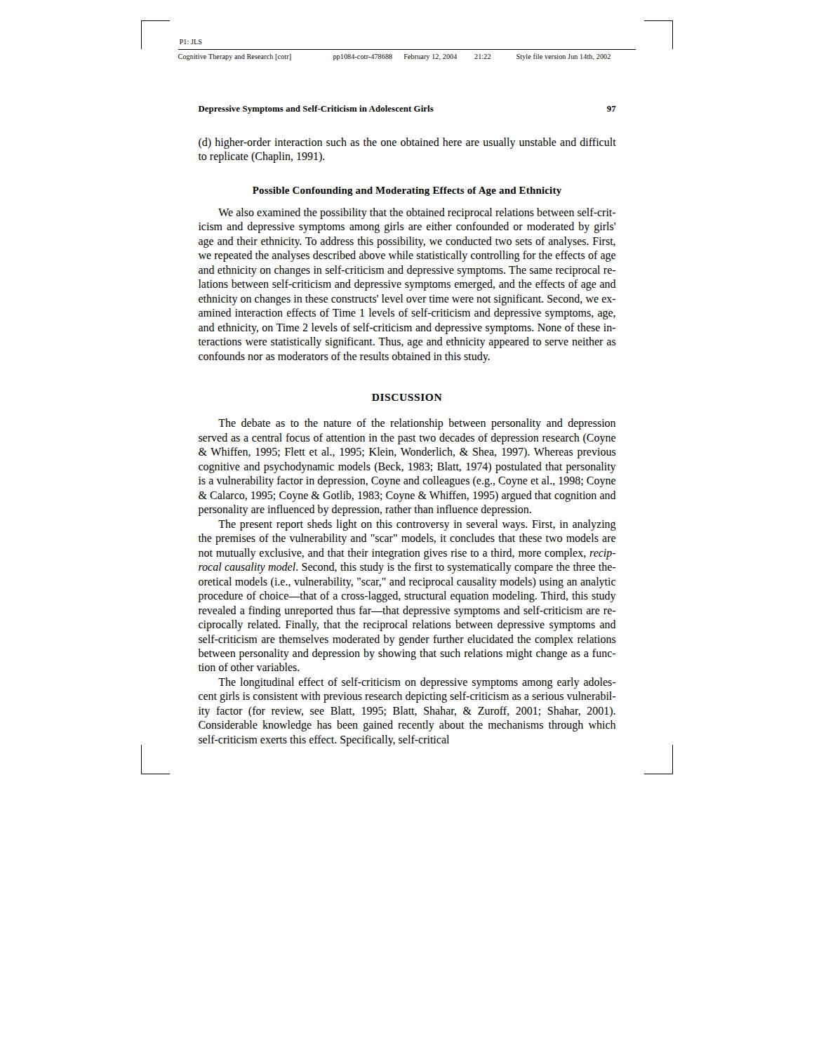P1: JLS
Cognitive Therapy and Research [cotr] pp1084-cotr-478688 February 12, 200421:22 Style file version Jun 14th, 2002
Depressive Symptoms and Self-Criticism in Adolescent Girls 97
(d) higher-order interaction such as the one obtained here are usually unstable and difficult to replicate (Chaplin, 1991).
Possible Confounding and Moderating Effects of Age and Ethnicity
We also examined the possibility that the obtained reciprocal relations between self-criticism and depressive symptoms among girls are either confounded or moderated by girls' age and their ethnicity. To address this possibility, we conducted two sets of analyses. First, we repeated the analyses described above while statistically controlling for the effects of age and ethnicity on changes in self-criticism and depressive symptoms. The same reciprocal relations between self-criticism and depressive symptoms emerged, and the effects of age and ethnicity on changes in these constructs' level over time were not significant. Second, we examined interaction effects of Time 1 levels of self-criticism and depressive symptoms, age, and ethnicity, on Time 2 levels of self-criticism and depressive symptoms. None of these interactions were statistically significant. Thus, age and ethnicity appeared to serve neither as confounds nor as moderators of the results obtained in this study.
DISCUSSION
The debate as to the nature of the relationship between personality and depression served as a central focus of attention in the past two decades of depression research (Coyne & Whiffen, 1995; Flett et al., 1995; Klein, Wonderlich, & Shea, 1997). Whereas previous cognitive and psychodynamic models (Beck, 1983; Blatt, 1974) postulated that personality is a vulnerability factor in depression, Coyne and colleagues (e.g., Coyne et al., 1998; Coyne & Calarco, 1995; Coyne & Gotlib, 1983; Coyne & Whiffen, 1995) argued that cognition and personality are influenced by depression, rather than influence depression.
The present report sheds light on this controversy in several ways. First, in analyzing the premises of the vulnerability and "scar" models, it concludes that these two models are not mutually exclusive, and that their integration gives rise to a third, more complex, reciprocal causality model. Second, this study is the first to systematically compare the three theoretical models (i.e., vulnerability, "scar," and reciprocal causality models) using an analytic procedure of choice—that of a cross-lagged, structural equation modeling. Third, this study revealed a finding unreported thus far—that depressive symptoms and self-criticism are reciprocally related. Finally, that the reciprocal relations between depressive symptoms and self-criticism are themselves moderated by gender further elucidated the complex relations between personality and depression by showing that such relations might change as a function of other variables.
The longitudinal effect of self-criticism on depressive symptoms among early adolescent girls is consistent with previous research depicting self-criticism as a serious vulnerability factor (for review, see Blatt, 1995; Blatt, Shahar, & Zuroff, 2001; Shahar, 2001). Considerable knowledge has been gained recently about the mechanisms through which self-criticism exerts this effect. Specifically, self-critical